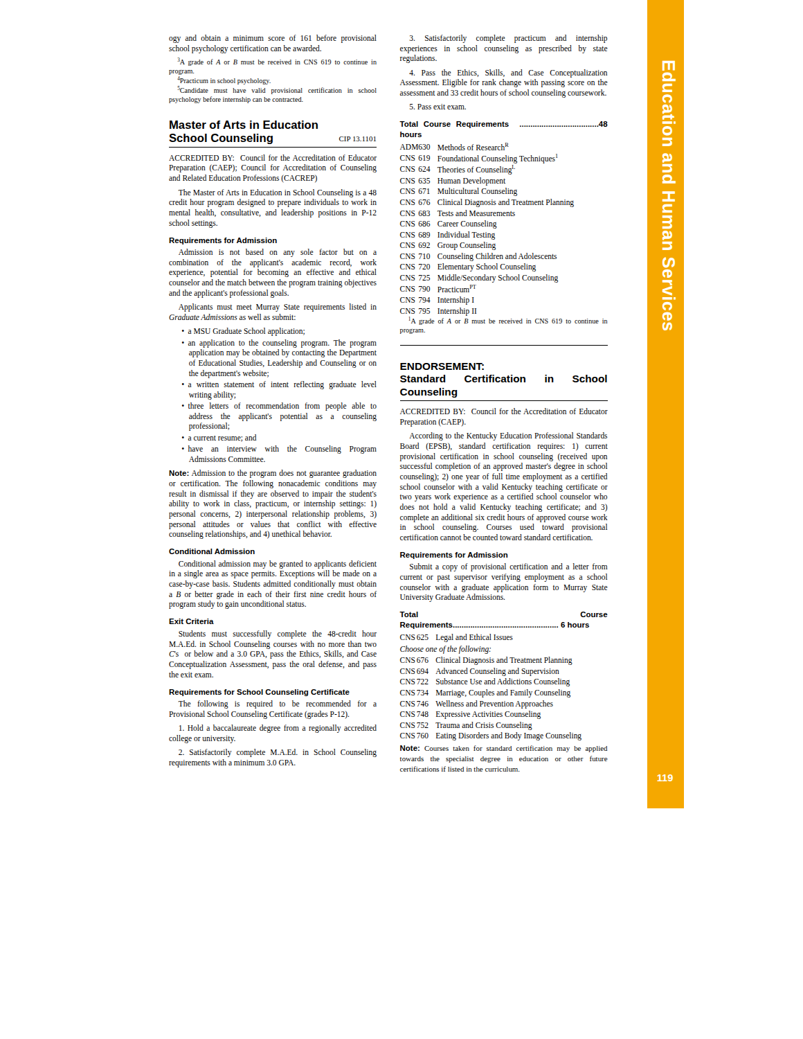Education and Human Services
119
ogy and obtain a minimum score of 161 before provisional school psychology certification can be awarded.
3 A grade of A or B must be received in CNS 619 to continue in program.
4 Practicum in school psychology.
5 Candidate must have valid provisional certification in school psychology before internship can be contracted.
Master of Arts in Education
School Counseling CIP 13.1101
ACCREDITED BY: Council for the Accreditation of Educator Preparation (CAEP); Council for Accreditation of Counseling and Related Education Professions (CACREP)
The Master of Arts in Education in School Counseling is a 48 credit hour program designed to prepare individuals to work in mental health, consultative, and leadership positions in P-12 school settings.
Requirements for Admission
Admission is not based on any sole factor but on a combination of the applicant's academic record, work experience, potential for becoming an effective and ethical counselor and the match between the program training objectives and the applicant's professional goals.
Applicants must meet Murray State requirements listed in Graduate Admissions as well as submit:
a MSU Graduate School application;
an application to the counseling program. The program application may be obtained by contacting the Department of Educational Studies, Leadership and Counseling or on the department's website;
a written statement of intent reflecting graduate level writing ability;
three letters of recommendation from people able to address the applicant's potential as a counseling professional;
a current resume; and
have an interview with the Counseling Program Admissions Committee.
Note: Admission to the program does not guarantee graduation or certification. The following nonacademic conditions may result in dismissal if they are observed to impair the student's ability to work in class, practicum, or internship settings: 1) personal concerns, 2) interpersonal relationship problems, 3) personal attitudes or values that conflict with effective counseling relationships, and 4) unethical behavior.
Conditional Admission
Conditional admission may be granted to applicants deficient in a single area as space permits. Exceptions will be made on a case-by-case basis. Students admitted conditionally must obtain a B or better grade in each of their first nine credit hours of program study to gain unconditional status.
Exit Criteria
Students must successfully complete the 48-credit hour M.A.Ed. in School Counseling courses with no more than two C's or below and a 3.0 GPA, pass the Ethics, Skills, and Case Conceptualization Assessment, pass the oral defense, and pass the exit exam.
Requirements for School Counseling Certificate
The following is required to be recommended for a Provisional School Counseling Certificate (grades P-12).
1. Hold a baccalaureate degree from a regionally accredited college or university.
2. Satisfactorily complete M.A.Ed. in School Counseling requirements with a minimum 3.0 GPA.
3. Satisfactorily complete practicum and internship experiences in school counseling as prescribed by state regulations.
4. Pass the Ethics, Skills, and Case Conceptualization Assessment. Eligible for rank change with passing score on the assessment and 33 credit hours of school counseling coursework.
5. Pass exit exam.
Total Course Requirements ....................................48 hours
| ADM | 630 | Methods of Research R |
| CNS | 619 | Foundational Counseling Techniques 1 |
| CNS | 624 | Theories of Counseling L |
| CNS | 635 | Human Development |
| CNS | 671 | Multicultural Counseling |
| CNS | 676 | Clinical Diagnosis and Treatment Planning |
| CNS | 683 | Tests and Measurements |
| CNS | 686 | Career Counseling |
| CNS | 689 | Individual Testing |
| CNS | 692 | Group Counseling |
| CNS | 710 | Counseling Children and Adolescents |
| CNS | 720 | Elementary School Counseling |
| CNS | 725 | Middle/Secondary School Counseling |
| CNS | 790 | Practicum PT |
| CNS | 794 | Internship I |
| CNS | 795 | Internship II |
1 A grade of A or B must be received in CNS 619 to continue in program.
ENDORSEMENT:
Standard Certification in School Counseling
ACCREDITED BY: Council for the Accreditation of Educator Preparation (CAEP).
According to the Kentucky Education Professional Standards Board (EPSB), standard certification requires: 1) current provisional certification in school counseling (received upon successful completion of an approved master's degree in school counseling); 2) one year of full time employment as a certified school counselor with a valid Kentucky teaching certificate or two years work experience as a certified school counselor who does not hold a valid Kentucky teaching certificate; and 3) complete an additional six credit hours of approved course work in school counseling. Courses used toward provisional certification cannot be counted toward standard certification.
Requirements for Admission
Submit a copy of provisional certification and a letter from current or past supervisor verifying employment as a school counselor with a graduate application form to Murray State University Graduate Admissions.
Total Course Requirements................................................ 6 hours
| CNS | 625 | Legal and Ethical Issues |
Choose one of the following:
| CNS | 676 | Clinical Diagnosis and Treatment Planning |
| CNS | 694 | Advanced Counseling and Supervision |
| CNS | 722 | Substance Use and Addictions Counseling |
| CNS | 734 | Marriage, Couples and Family Counseling |
| CNS | 746 | Wellness and Prevention Approaches |
| CNS | 748 | Expressive Activities Counseling |
| CNS | 752 | Trauma and Crisis Counseling |
| CNS | 760 | Eating Disorders and Body Image Counseling |
Note: Courses taken for standard certification may be applied towards the specialist degree in education or other future certifications if listed in the curriculum.